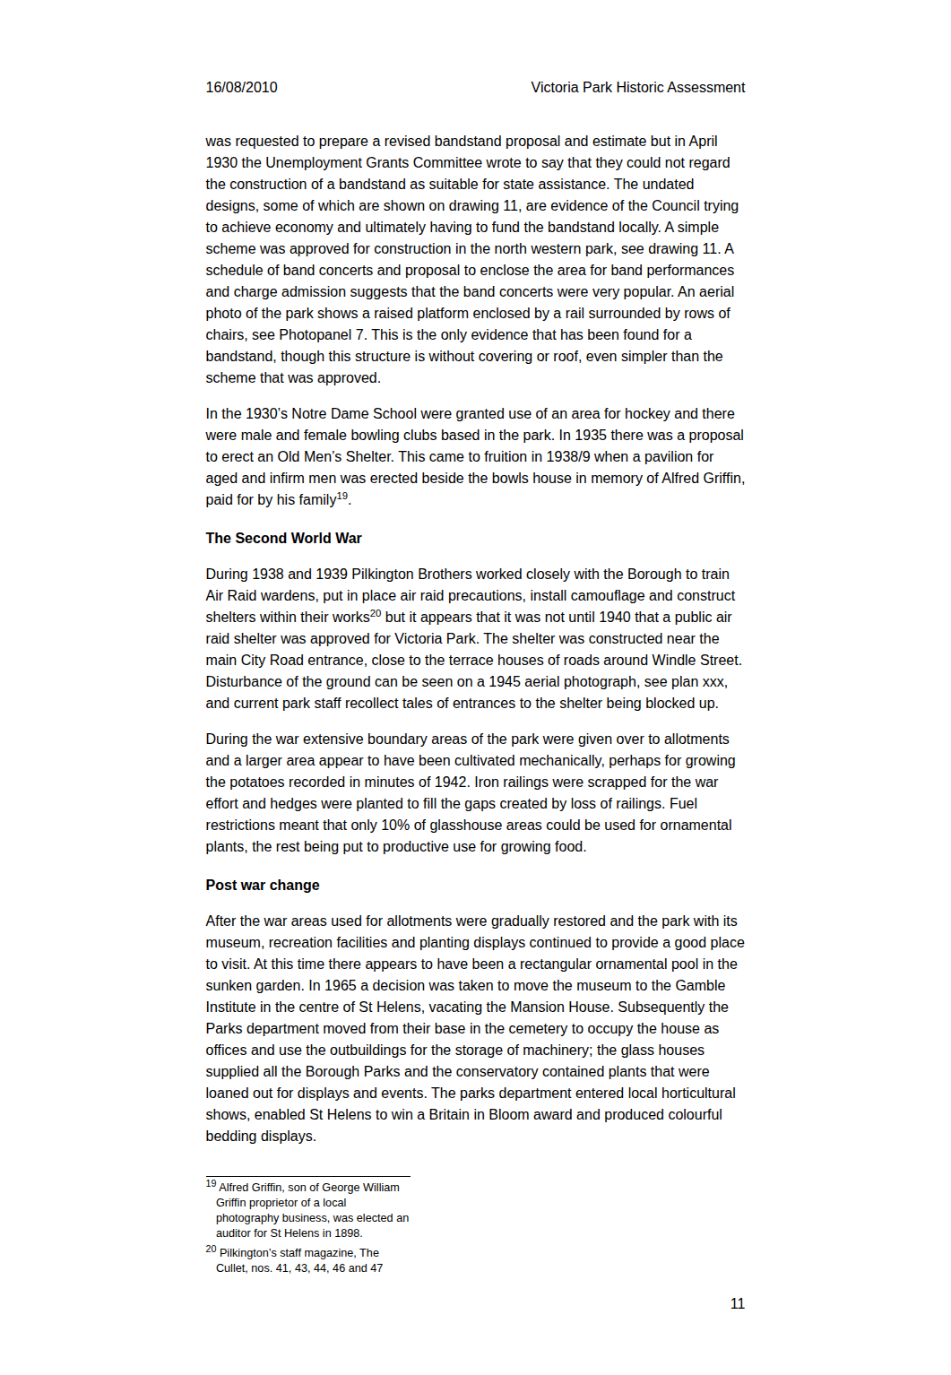16/08/2010
Victoria Park Historic Assessment
was requested to prepare a revised bandstand proposal and estimate but in April 1930 the Unemployment Grants Committee wrote to say that they could not regard the construction of a bandstand as suitable for state assistance. The undated designs, some of which are shown on drawing 11, are evidence of the Council trying to achieve economy and ultimately having to fund the bandstand locally. A simple scheme was approved for construction in the north western park, see drawing 11. A schedule of band concerts and proposal to enclose the area for band performances and charge admission suggests that the band concerts were very popular. An aerial photo of the park shows a raised platform enclosed by a rail surrounded by rows of chairs, see Photopanel 7. This is the only evidence that has been found for a bandstand, though this structure is without covering or roof, even simpler than the scheme that was approved.
In the 1930’s Notre Dame School were granted use of an area for hockey and there were male and female bowling clubs based in the park. In 1935 there was a proposal to erect an Old Men’s Shelter. This came to fruition in 1938/9 when a pavilion for aged and infirm men was erected beside the bowls house in memory of Alfred Griffin, paid for by his family19.
The Second World War
During 1938 and 1939 Pilkington Brothers worked closely with the Borough to train Air Raid wardens, put in place air raid precautions, install camouflage and construct shelters within their works20 but it appears that it was not until 1940 that a public air raid shelter was approved for Victoria Park. The shelter was constructed near the main City Road entrance, close to the terrace houses of roads around Windle Street. Disturbance of the ground can be seen on a 1945 aerial photograph, see plan xxx, and current park staff recollect tales of entrances to the shelter being blocked up.
During the war extensive boundary areas of the park were given over to allotments and a larger area appear to have been cultivated mechanically, perhaps for growing the potatoes recorded in minutes of 1942. Iron railings were scrapped for the war effort and hedges were planted to fill the gaps created by loss of railings. Fuel restrictions meant that only 10% of glasshouse areas could be used for ornamental plants, the rest being put to productive use for growing food.
Post war change
After the war areas used for allotments were gradually restored and the park with its museum, recreation facilities and planting displays continued to provide a good place to visit. At this time there appears to have been a rectangular ornamental pool in the sunken garden. In 1965 a decision was taken to move the museum to the Gamble Institute in the centre of St Helens, vacating the Mansion House. Subsequently the Parks department moved from their base in the cemetery to occupy the house as offices and use the outbuildings for the storage of machinery; the glass houses supplied all the Borough Parks and the conservatory contained plants that were loaned out for displays and events. The parks department entered local horticultural shows, enabled St Helens to win a Britain in Bloom award and produced colourful bedding displays.
19 Alfred Griffin, son of George William Griffin proprietor of a local photography business, was elected an auditor for St Helens in 1898.
20 Pilkington’s staff magazine, The Cullet, nos. 41, 43, 44, 46 and 47
11